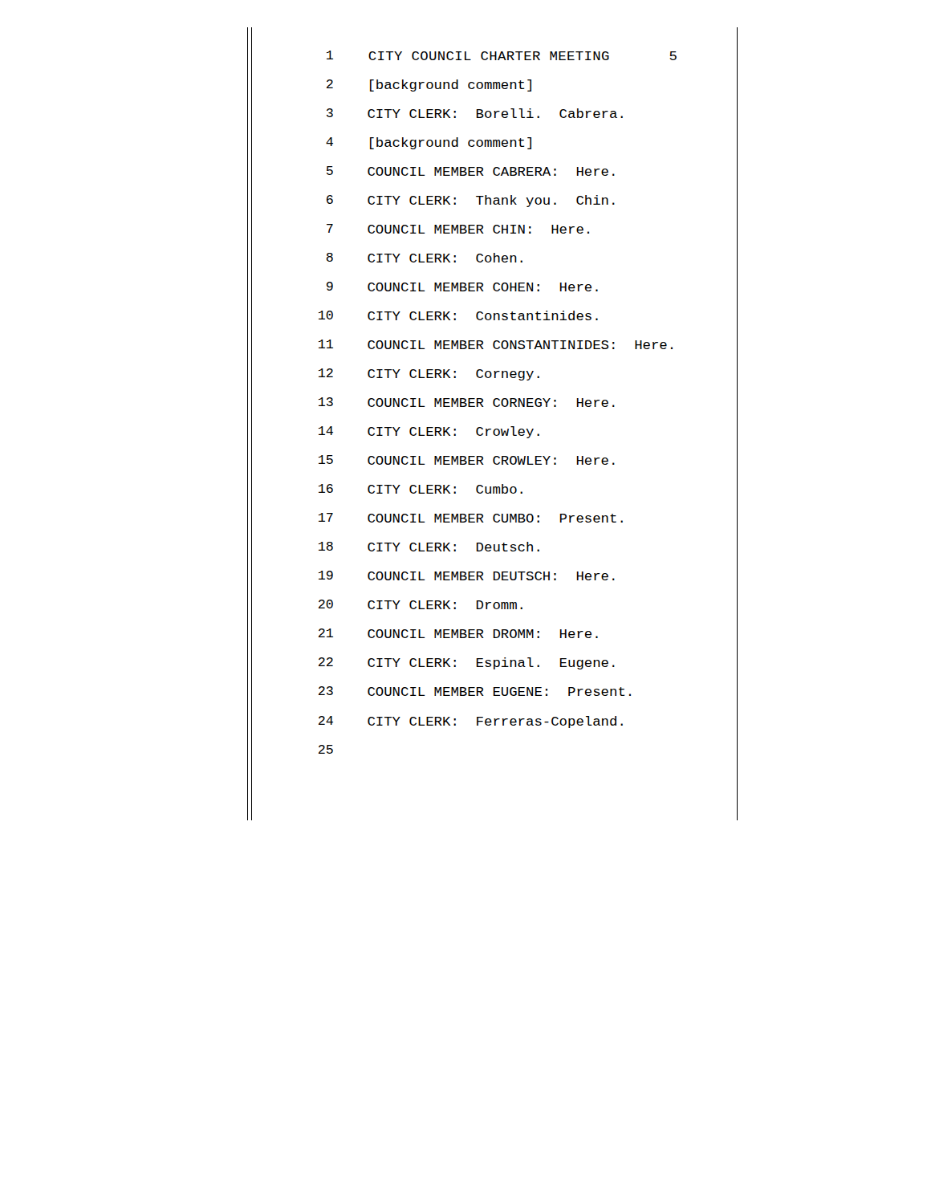| 1 | CITY COUNCIL CHARTER MEETING 5 |
| 2 | [background comment] |
| 3 | CITY CLERK: Borelli. Cabrera. |
| 4 | [background comment] |
| 5 | COUNCIL MEMBER CABRERA: Here. |
| 6 | CITY CLERK: Thank you. Chin. |
| 7 | COUNCIL MEMBER CHIN: Here. |
| 8 | CITY CLERK: Cohen. |
| 9 | COUNCIL MEMBER COHEN: Here. |
| 10 | CITY CLERK: Constantinides. |
| 11 | COUNCIL MEMBER CONSTANTINIDES: Here. |
| 12 | CITY CLERK: Cornegy. |
| 13 | COUNCIL MEMBER CORNEGY: Here. |
| 14 | CITY CLERK: Crowley. |
| 15 | COUNCIL MEMBER CROWLEY: Here. |
| 16 | CITY CLERK: Cumbo. |
| 17 | COUNCIL MEMBER CUMBO: Present. |
| 18 | CITY CLERK: Deutsch. |
| 19 | COUNCIL MEMBER DEUTSCH: Here. |
| 20 | CITY CLERK: Dromm. |
| 21 | COUNCIL MEMBER DROMM: Here. |
| 22 | CITY CLERK: Espinal. Eugene. |
| 23 | COUNCIL MEMBER EUGENE: Present. |
| 24 | CITY CLERK: Ferreras-Copeland. |
| 25 | |